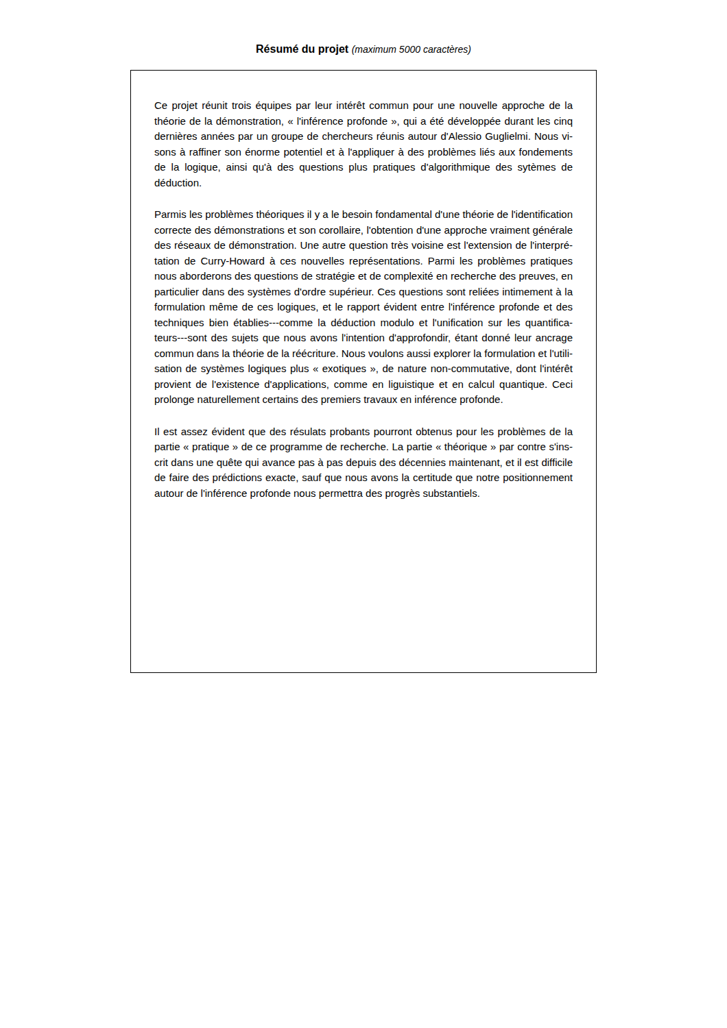Résumé du projet (maximum 5000 caractères)
Ce projet réunit trois équipes par leur intérêt commun pour une nouvelle approche de la théorie de la démonstration, « l'inférence profonde », qui a été développée durant les cinq dernières années par un groupe de chercheurs réunis autour d'Alessio Guglielmi. Nous visons à raffiner son énorme potentiel et à l'appliquer à des problèmes liés aux fondements de la logique, ainsi qu'à des questions plus pratiques d'algorithmique des sytèmes de déduction.
Parmis les problèmes théoriques il y a le besoin fondamental d'une théorie de l'identification correcte des démonstrations et son corollaire, l'obtention d'une approche vraiment générale des réseaux de démonstration. Une autre question très voisine est l'extension de l'interprétation de Curry-Howard à ces nouvelles représentations. Parmi les problèmes pratiques nous aborderons des questions de stratégie et de complexité en recherche des preuves, en particulier dans des systèmes d'ordre supérieur. Ces questions sont reliées intimement à la formulation même de ces logiques, et le rapport évident entre l'inférence profonde et des techniques bien établies---comme la déduction modulo et l'unification sur les quantificateurs---sont des sujets que nous avons l'intention d'approfondir, étant donné leur ancrage commun dans la théorie de la réécriture. Nous voulons aussi explorer la formulation et l'utilisation de systèmes logiques plus « exotiques », de nature non-commutative, dont l'intérêt provient de l'existence d'applications, comme en liguistique et en calcul quantique. Ceci prolonge naturellement certains des premiers travaux en inférence profonde.
Il est assez évident que des résulats probants pourront obtenus pour les problèmes de la partie « pratique » de ce programme de recherche. La partie « théorique » par contre s'inscrit dans une quête qui avance pas à pas depuis des décennies maintenant, et il est difficile de faire des prédictions exacte, sauf que nous avons la certitude que notre positionnement autour de l'inférence profonde nous permettra des progrès substantiels.